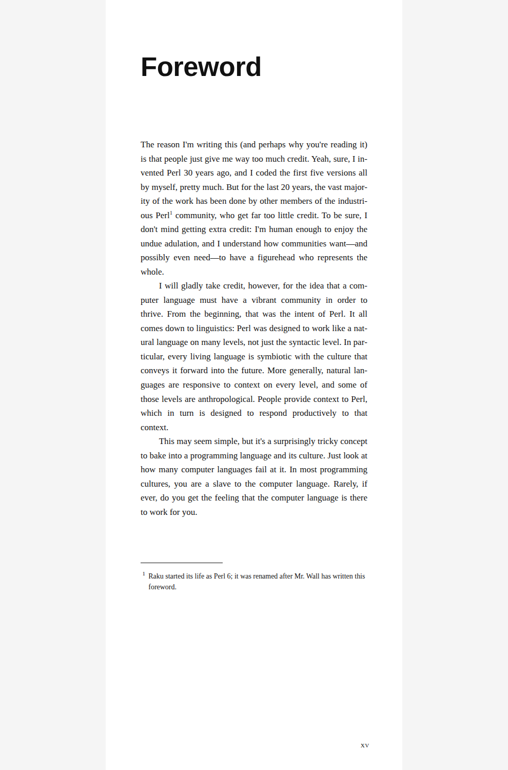Foreword
The reason I'm writing this (and perhaps why you're reading it) is that people just give me way too much credit. Yeah, sure, I invented Perl 30 years ago, and I coded the first five versions all by myself, pretty much. But for the last 20 years, the vast majority of the work has been done by other members of the industrious Perl1 community, who get far too little credit. To be sure, I don't mind getting extra credit: I'm human enough to enjoy the undue adulation, and I understand how communities want—and possibly even need—to have a figurehead who represents the whole.
I will gladly take credit, however, for the idea that a computer language must have a vibrant community in order to thrive. From the beginning, that was the intent of Perl. It all comes down to linguistics: Perl was designed to work like a natural language on many levels, not just the syntactic level. In particular, every living language is symbiotic with the culture that conveys it forward into the future. More generally, natural languages are responsive to context on every level, and some of those levels are anthropological. People provide context to Perl, which in turn is designed to respond productively to that context.
This may seem simple, but it's a surprisingly tricky concept to bake into a programming language and its culture. Just look at how many computer languages fail at it. In most programming cultures, you are a slave to the computer language. Rarely, if ever, do you get the feeling that the computer language is there to work for you.
1 Raku started its life as Perl 6; it was renamed after Mr. Wall has written this foreword.
xv